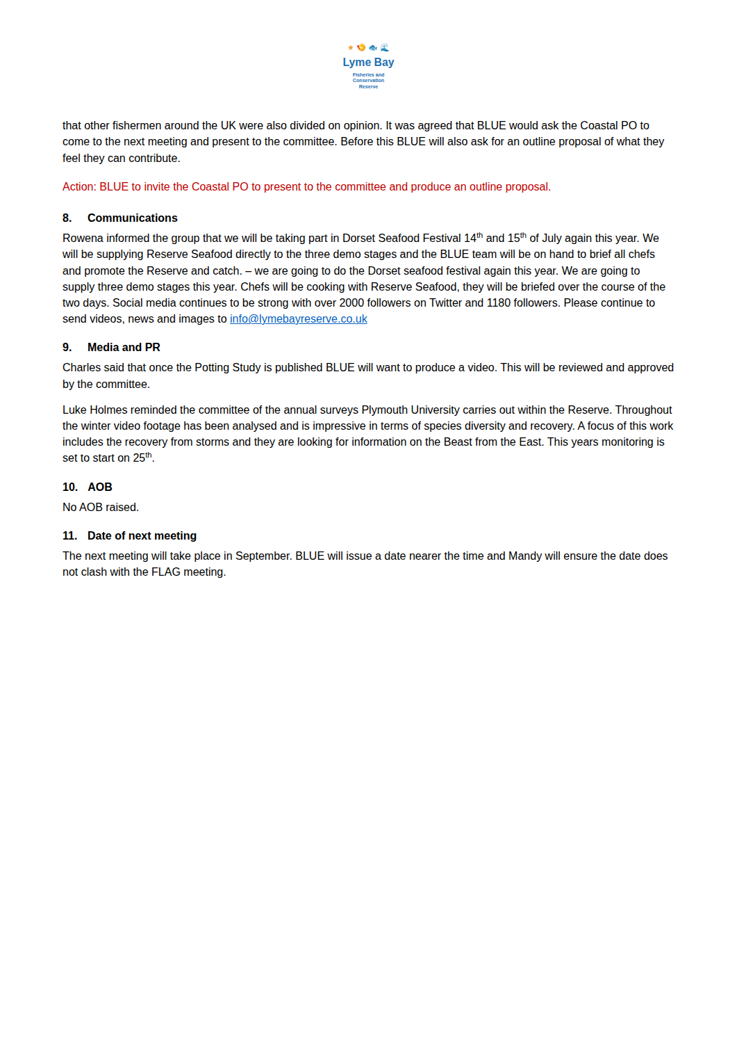that other fishermen around the UK were also divided on opinion. It was agreed that BLUE would ask the Coastal PO to come to the next meeting and present to the committee. Before this BLUE will also ask for an outline proposal of what they feel they can contribute.
Action: BLUE to invite the Coastal PO to present to the committee and produce an outline proposal.
8. Communications
Rowena informed the group that we will be taking part in Dorset Seafood Festival 14th and 15th of July again this year. We will be supplying Reserve Seafood directly to the three demo stages and the BLUE team will be on hand to brief all chefs and promote the Reserve and catch. – we are going to do the Dorset seafood festival again this year. We are going to supply three demo stages this year. Chefs will be cooking with Reserve Seafood, they will be briefed over the course of the two days. Social media continues to be strong with over 2000 followers on Twitter and 1180 followers. Please continue to send videos, news and images to info@lymebayreserve.co.uk
9. Media and PR
Charles said that once the Potting Study is published BLUE will want to produce a video. This will be reviewed and approved by the committee.
Luke Holmes reminded the committee of the annual surveys Plymouth University carries out within the Reserve. Throughout the winter video footage has been analysed and is impressive in terms of species diversity and recovery. A focus of this work includes the recovery from storms and they are looking for information on the Beast from the East. This years monitoring is set to start on 25th.
10. AOB
No AOB raised.
11. Date of next meeting
The next meeting will take place in September. BLUE will issue a date nearer the time and Mandy will ensure the date does not clash with the FLAG meeting.